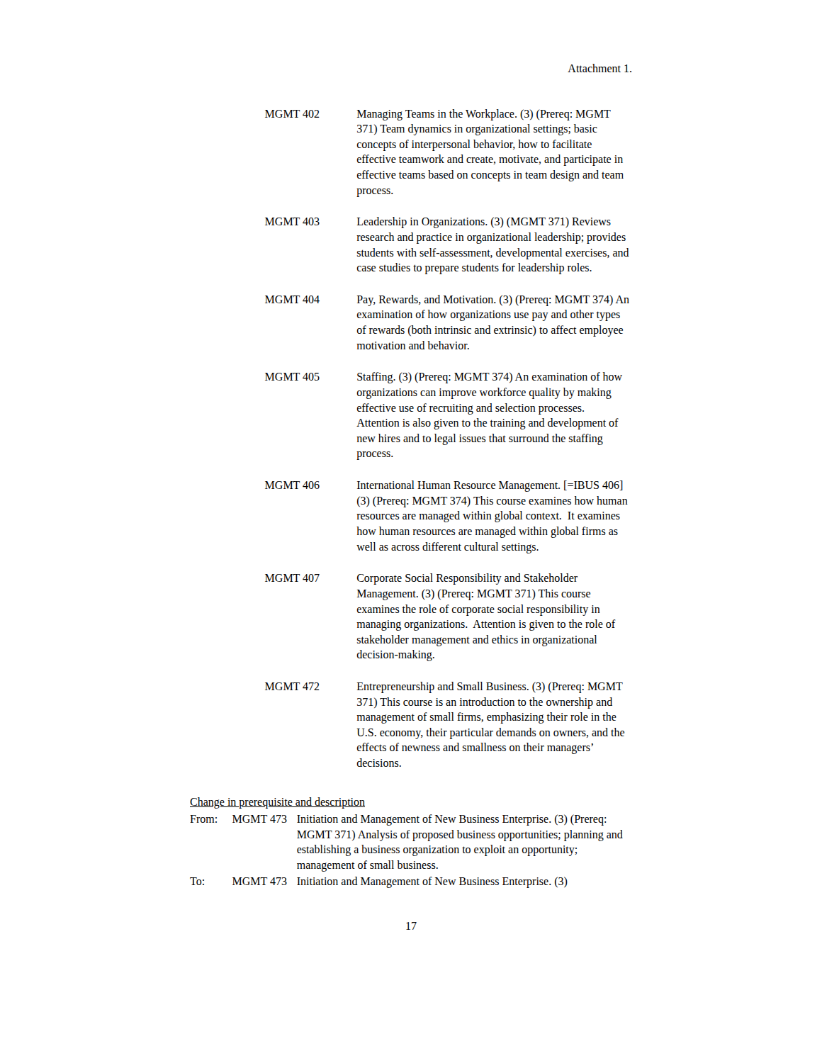Attachment 1.
MGMT 402
Managing Teams in the Workplace. (3) (Prereq: MGMT 371) Team dynamics in organizational settings; basic concepts of interpersonal behavior, how to facilitate effective teamwork and create, motivate, and participate in effective teams based on concepts in team design and team process.
MGMT 403
Leadership in Organizations. (3) (MGMT 371) Reviews research and practice in organizational leadership; provides students with self-assessment, developmental exercises, and case studies to prepare students for leadership roles.
MGMT 404
Pay, Rewards, and Motivation. (3) (Prereq: MGMT 374) An examination of how organizations use pay and other types of rewards (both intrinsic and extrinsic) to affect employee motivation and behavior.
MGMT 405
Staffing. (3) (Prereq: MGMT 374) An examination of how organizations can improve workforce quality by making effective use of recruiting and selection processes. Attention is also given to the training and development of new hires and to legal issues that surround the staffing process.
MGMT 406
International Human Resource Management. [=IBUS 406] (3) (Prereq: MGMT 374) This course examines how human resources are managed within global context. It examines how human resources are managed within global firms as well as across different cultural settings.
MGMT 407
Corporate Social Responsibility and Stakeholder Management. (3) (Prereq: MGMT 371) This course examines the role of corporate social responsibility in managing organizations. Attention is given to the role of stakeholder management and ethics in organizational decision-making.
MGMT 472
Entrepreneurship and Small Business. (3) (Prereq: MGMT 371) This course is an introduction to the ownership and management of small firms, emphasizing their role in the U.S. economy, their particular demands on owners, and the effects of newness and smallness on their managers’ decisions.
Change in prerequisite and description
From:
MGMT 473
Initiation and Management of New Business Enterprise. (3) (Prereq: MGMT 371) Analysis of proposed business opportunities; planning and establishing a business organization to exploit an opportunity; management of small business.
To:
MGMT 473
Initiation and Management of New Business Enterprise. (3)
17